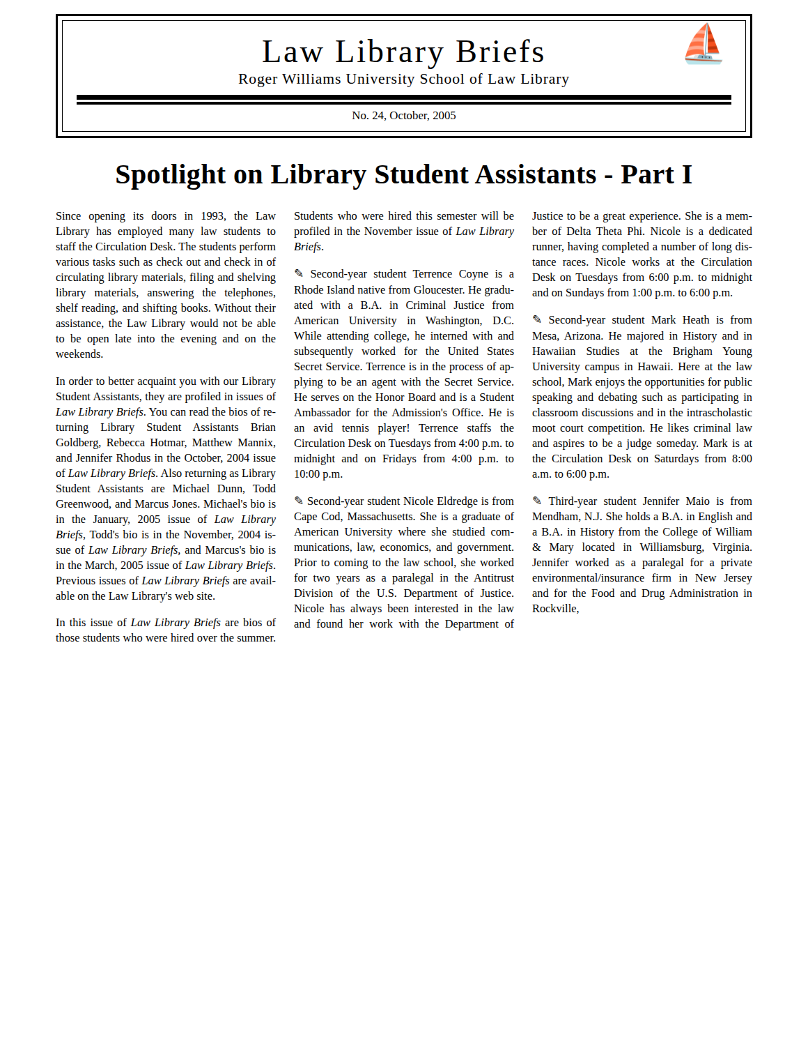⛵
Law Library Briefs
Roger Williams University School of Law Library
No. 24, October, 2005
Spotlight on Library Student Assistants - Part I
Since opening its doors in 1993, the Law Library has employed many law students to staff the Circulation Desk. The students perform various tasks such as check out and check in of circulating library materials, filing and shelving library materials, answering the telephones, shelf reading, and shifting books. Without their assistance, the Law Library would not be able to be open late into the evening and on the weekends.
In order to better acquaint you with our Library Student Assistants, they are profiled in issues of Law Library Briefs. You can read the bios of returning Library Student Assistants Brian Goldberg, Rebecca Hotmar, Matthew Mannix, and Jennifer Rhodus in the October, 2004 issue of Law Library Briefs. Also returning as Library Student Assistants are Michael Dunn, Todd Greenwood, and Marcus Jones. Michael's bio is in the January, 2005 issue of Law Library Briefs, Todd's bio is in the November, 2004 issue of Law Library Briefs, and Marcus's bio is in the March, 2005 issue of Law Library Briefs. Previous issues of Law Library Briefs are available on the Law Library's web site.
In this issue of Law Library Briefs are bios of those students who were hired over the summer. Students who were hired this semester will be profiled in the November issue of Law Library Briefs.
Second-year student Terrence Coyne is a Rhode Island native from Gloucester. He graduated with a B.A. in Criminal Justice from American University in Washington, D.C. While attending college, he interned with and subsequently worked for the United States Secret Service. Terrence is in the process of applying to be an agent with the Secret Service. He serves on the Honor Board and is a Student Ambassador for the Admission's Office. He is an avid tennis player! Terrence staffs the Circulation Desk on Tuesdays from 4:00 p.m. to midnight and on Fridays from 4:00 p.m. to 10:00 p.m.
Second-year student Nicole Eldredge is from Cape Cod, Massachusetts. She is a graduate of American University where she studied communications, law, economics, and government. Prior to coming to the law school, she worked for two years as a paralegal in the Antitrust Division of the U.S. Department of Justice. Nicole has always been interested in the law and found her work with the Department of Justice to be a great experience. She is a member of Delta Theta Phi. Nicole is a dedicated runner, having completed a number of long distance races. Nicole works at the Circulation Desk on Tuesdays from 6:00 p.m. to midnight and on Sundays from 1:00 p.m. to 6:00 p.m.
Second-year student Mark Heath is from Mesa, Arizona. He majored in History and in Hawaiian Studies at the Brigham Young University campus in Hawaii. Here at the law school, Mark enjoys the opportunities for public speaking and debating such as participating in classroom discussions and in the intrascholastic moot court competition. He likes criminal law and aspires to be a judge someday. Mark is at the Circulation Desk on Saturdays from 8:00 a.m. to 6:00 p.m.
Third-year student Jennifer Maio is from Mendham, N.J. She holds a B.A. in English and a B.A. in History from the College of William & Mary located in Williamsburg, Virginia. Jennifer worked as a paralegal for a private environmental/insurance firm in New Jersey and for the Food and Drug Administration in Rockville,